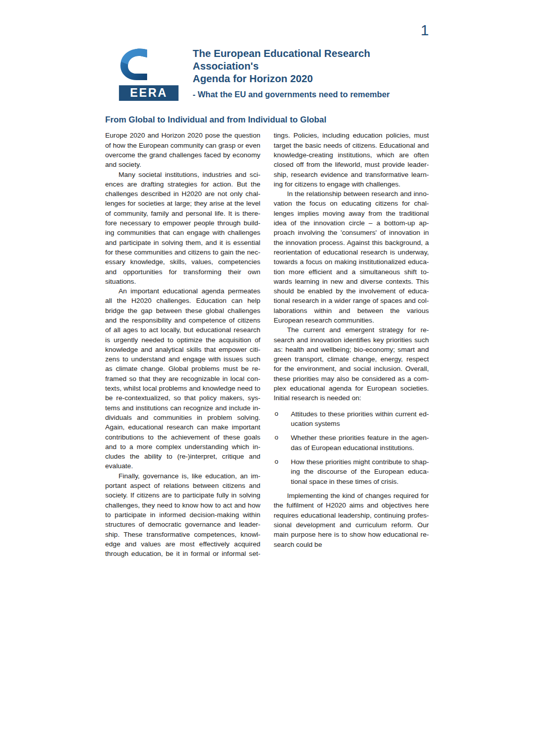1
EERA
The European Educational Research Association's
Agenda for Horizon 2020
- What the EU and governments need to remember
From Global to Individual and from Individual to Global
Europe 2020 and Horizon 2020 pose the question of how the European community can grasp or even overcome the grand challenges faced by economy and society.
Many societal institutions, industries and sciences are drafting strategies for action. But the challenges described in H2020 are not only challenges for societies at large; they arise at the level of community, family and personal life. It is therefore necessary to empower people through building communities that can engage with challenges and participate in solving them, and it is essential for these communities and citizens to gain the necessary knowledge, skills, values, competencies and opportunities for transforming their own situations.
An important educational agenda permeates all the H2020 challenges. Education can help bridge the gap between these global challenges and the responsibility and competence of citizens of all ages to act locally, but educational research is urgently needed to optimize the acquisition of knowledge and analytical skills that empower citizens to understand and engage with issues such as climate change. Global problems must be reframed so that they are recognizable in local contexts, whilst local problems and knowledge need to be re-contextualized, so that policy makers, systems and institutions can recognize and include individuals and communities in problem solving. Again, educational research can make important contributions to the achievement of these goals and to a more complex understanding which includes the ability to (re-)interpret, critique and evaluate.
Finally, governance is, like education, an important aspect of relations between citizens and society. If citizens are to participate fully in solving challenges, they need to know how to act and how to participate in informed decision-making within structures of democratic governance and leadership. These transformative competences, knowledge and values are most effectively acquired through education, be it in formal or informal settings. Policies, including education policies, must target the basic needs of citizens. Educational and knowledge-creating institutions, which are often closed off from the lifeworld, must provide leadership, research evidence and transformative learning for citizens to engage with challenges.
In the relationship between research and innovation the focus on educating citizens for challenges implies moving away from the traditional idea of the innovation circle – a bottom-up approach involving the 'consumers' of innovation in the innovation process. Against this background, a reorientation of educational research is underway, towards a focus on making institutionalized education more efficient and a simultaneous shift towards learning in new and diverse contexts. This should be enabled by the involvement of educational research in a wider range of spaces and collaborations within and between the various European research communities.
The current and emergent strategy for research and innovation identifies key priorities such as: health and wellbeing; bio-economy; smart and green transport, climate change, energy, respect for the environment, and social inclusion. Overall, these priorities may also be considered as a complex educational agenda for European societies. Initial research is needed on:
Attitudes to these priorities within current education systems
Whether these priorities feature in the agendas of European educational institutions.
How these priorities might contribute to shaping the discourse of the European educational space in these times of crisis.
Implementing the kind of changes required for the fulfilment of H2020 aims and objectives here requires educational leadership, continuing professional development and curriculum reform. Our main purpose here is to show how educational research could be